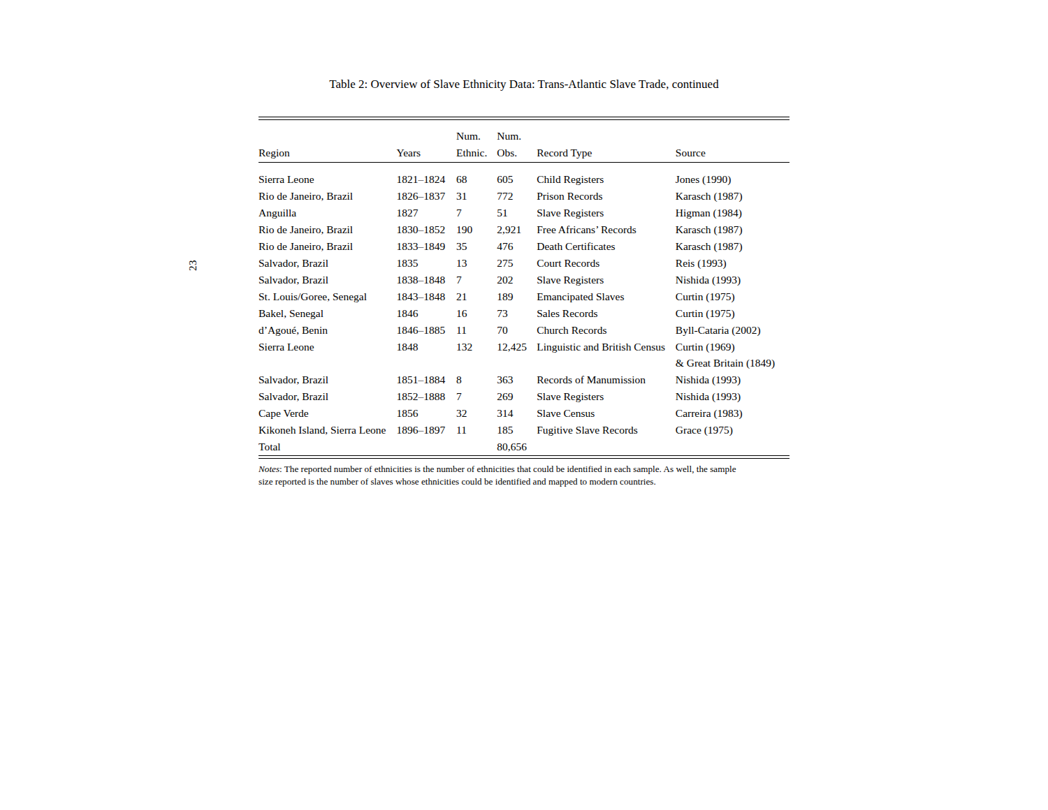23
Table 2: Overview of Slave Ethnicity Data: Trans-Atlantic Slave Trade, continued
| | | Num. | Num. | | |
| Region | Years | Ethnic. | Obs. | Record Type | Source |
| Sierra Leone | 1821–1824 | 68 | 605 | Child Registers | Jones (1990) |
| Rio de Janeiro, Brazil | 1826–1837 | 31 | 772 | Prison Records | Karasch (1987) |
| Anguilla | 1827 | 7 | 51 | Slave Registers | Higman (1984) |
| Rio de Janeiro, Brazil | 1830–1852 | 190 | 2,921 | Free Africans’ Records | Karasch (1987) |
| Rio de Janeiro, Brazil | 1833–1849 | 35 | 476 | Death Certificates | Karasch (1987) |
| Salvador, Brazil | 1835 | 13 | 275 | Court Records | Reis (1993) |
| Salvador, Brazil | 1838–1848 | 7 | 202 | Slave Registers | Nishida (1993) |
| St. Louis/Goree, Senegal | 1843–1848 | 21 | 189 | Emancipated Slaves | Curtin (1975) |
| Bakel, Senegal | 1846 | 16 | 73 | Sales Records | Curtin (1975) |
| d’Agoué, Benin | 1846–1885 | 11 | 70 | Church Records | Byll-Cataria (2002) |
| Sierra Leone | 1848 | 132 | 12,425 | Linguistic and British Census | Curtin (1969) |
| | | | | | & Great Britain (1849) |
| Salvador, Brazil | 1851–1884 | 8 | 363 | Records of Manumission | Nishida (1993) |
| Salvador, Brazil | 1852–1888 | 7 | 269 | Slave Registers | Nishida (1993) |
| Cape Verde | 1856 | 32 | 314 | Slave Census | Carreira (1983) |
| Kikoneh Island, Sierra Leone | 1896–1897 | 11 | 185 | Fugitive Slave Records | Grace (1975) |
| Total | | | 80,656 | | |
Notes: The reported number of ethnicities is the number of ethnicities that could be identified in each sample. As well, the sample
size reported is the number of slaves whose ethnicities could be identified and mapped to modern countries.